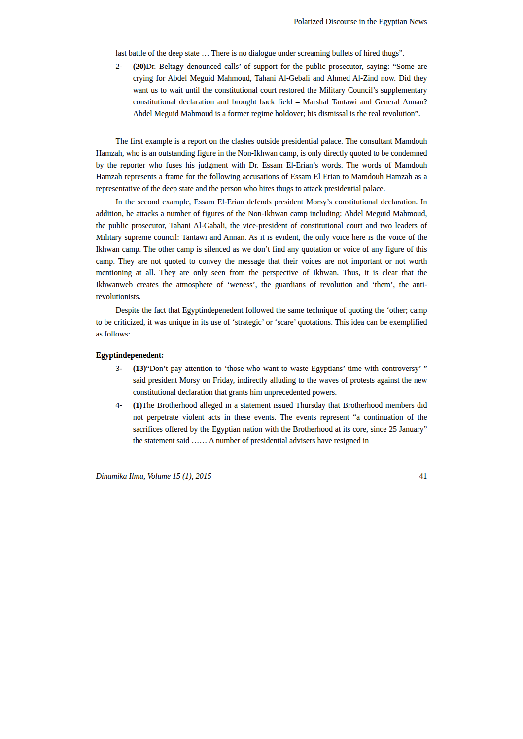Polarized Discourse in the Egyptian News
last battle of the deep state … There is no dialogue under screaming bullets of hired thugs”.
2-(20) Dr. Beltagy denounced calls’ of support for the public prosecutor, saying: “Some are crying for Abdel Meguid Mahmoud, Tahani Al-Gebali and Ahmed Al-Zind now. Did they want us to wait until the constitutional court restored the Military Council’s supplementary constitutional declaration and brought back field – Marshal Tantawi and General Annan? Abdel Meguid Mahmoud is a former regime holdover; his dismissal is the real revolution”.
The first example is a report on the clashes outside presidential palace. The consultant Mamdouh Hamzah, who is an outstanding figure in the Non-Ikhwan camp, is only directly quoted to be condemned by the reporter who fuses his judgment with Dr. Essam El-Erian’s words. The words of Mamdouh Hamzah represents a frame for the following accusations of Essam El Erian to Mamdouh Hamzah as a representative of the deep state and the person who hires thugs to attack presidential palace.
In the second example, Essam El-Erian defends president Morsy’s constitutional declaration. In addition, he attacks a number of figures of the Non-Ikhwan camp including: Abdel Meguid Mahmoud, the public prosecutor, Tahani Al-Gabali, the vice-president of constitutional court and two leaders of Military supreme council: Tantawi and Annan. As it is evident, the only voice here is the voice of the Ikhwan camp. The other camp is silenced as we don’t find any quotation or voice of any figure of this camp. They are not quoted to convey the message that their voices are not important or not worth mentioning at all. They are only seen from the perspective of Ikhwan. Thus, it is clear that the Ikhwanweb creates the atmosphere of ‘weness’, the guardians of revolution and ‘them’, the anti-revolutionists.
Despite the fact that Egyptindepenedent followed the same technique of quoting the ‘other; camp to be criticized, it was unique in its use of ‘strategic’ or ‘scare’ quotations. This idea can be exemplified as follows:
Egyptindepenedent:
3-(13)“Don’t pay attention to ‘those who want to waste Egyptians’ time with controversy’ ” said president Morsy on Friday, indirectly alluding to the waves of protests against the new constitutional declaration that grants him unprecedented powers.
4-(1) The Brotherhood alleged in a statement issued Thursday that Brotherhood members did not perpetrate violent acts in these events. The events represent “a continuation of the sacrifices offered by the Egyptian nation with the Brotherhood at its core, since 25 January” the statement said …… A number of presidential advisers have resigned in
Dinamika Ilmu, Volume 15 (1), 2015 41